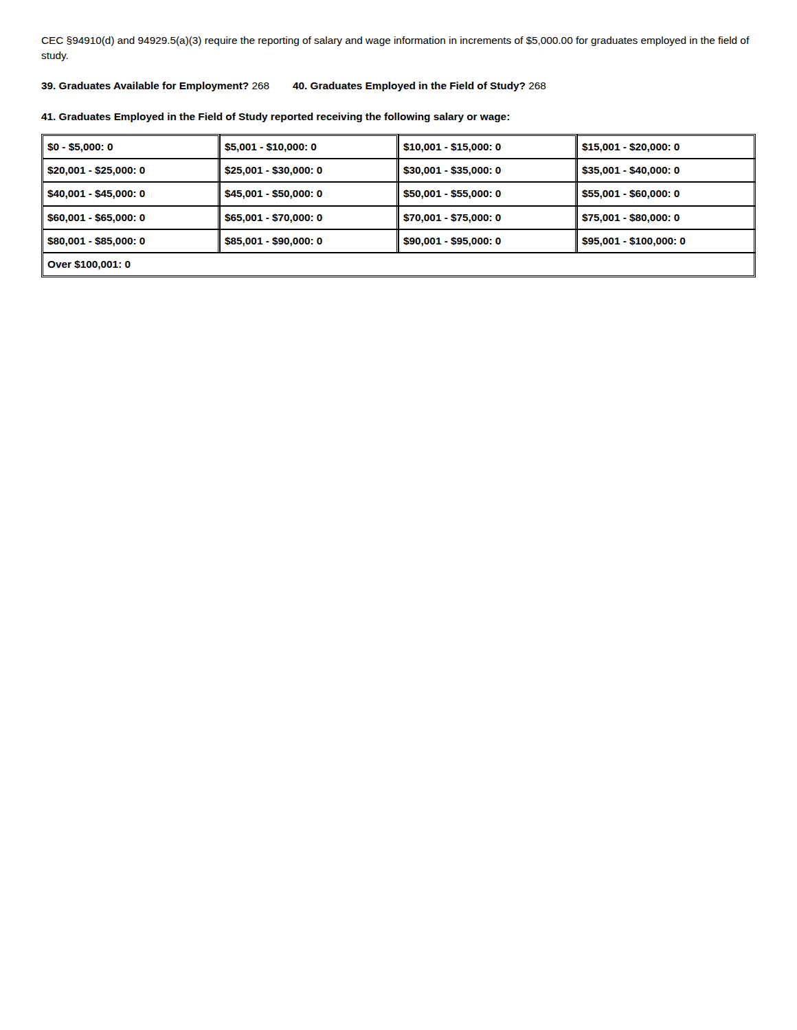CEC §94910(d) and 94929.5(a)(3) require the reporting of salary and wage information in increments of $5,000.00 for graduates employed in the field of study.
39. Graduates Available for Employment? 268 40. Graduates Employed in the Field of Study? 268
41. Graduates Employed in the Field of Study reported receiving the following salary or wage:
| $0 - $5,000: 0 | $5,001 - $10,000: 0 | $10,001 - $15,000: 0 | $15,001 - $20,000: 0 |
| $20,001 - $25,000: 0 | $25,001 - $30,000: 0 | $30,001 - $35,000: 0 | $35,001 - $40,000: 0 |
| $40,001 - $45,000: 0 | $45,001 - $50,000: 0 | $50,001 - $55,000: 0 | $55,001 - $60,000: 0 |
| $60,001 - $65,000: 0 | $65,001 - $70,000: 0 | $70,001 - $75,000: 0 | $75,001 - $80,000: 0 |
| $80,001 - $85,000: 0 | $85,001 - $90,000: 0 | $90,001 - $95,000: 0 | $95,001 - $100,000: 0 |
| Over $100,001: 0 |